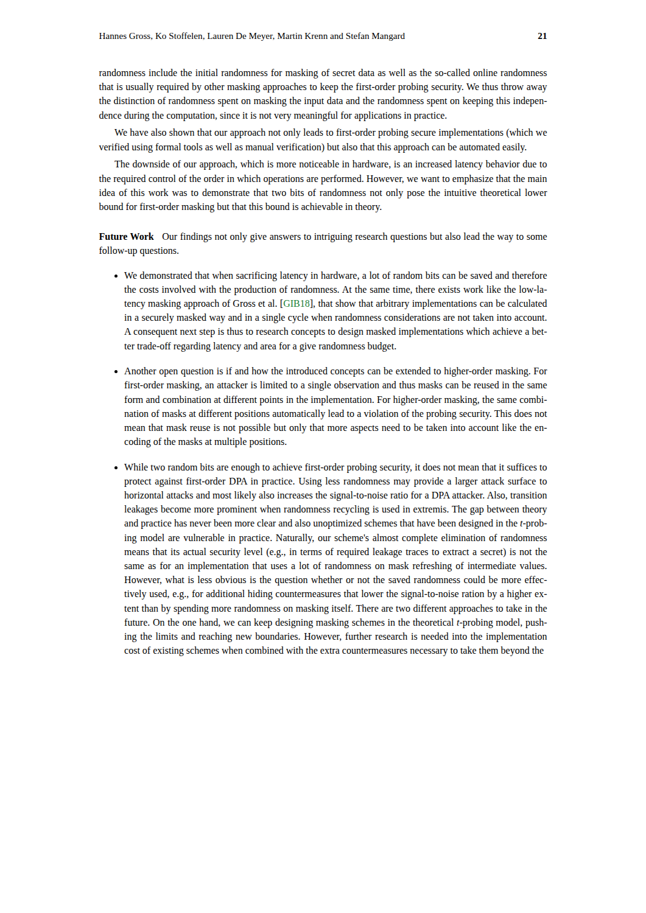Hannes Gross, Ko Stoffelen, Lauren De Meyer, Martin Krenn and Stefan Mangard 21
randomness include the initial randomness for masking of secret data as well as the so-called online randomness that is usually required by other masking approaches to keep the first-order probing security. We thus throw away the distinction of randomness spent on masking the input data and the randomness spent on keeping this independence during the computation, since it is not very meaningful for applications in practice.
We have also shown that our approach not only leads to first-order probing secure implementations (which we verified using formal tools as well as manual verification) but also that this approach can be automated easily.
The downside of our approach, which is more noticeable in hardware, is an increased latency behavior due to the required control of the order in which operations are performed. However, we want to emphasize that the main idea of this work was to demonstrate that two bits of randomness not only pose the intuitive theoretical lower bound for first-order masking but that this bound is achievable in theory.
Future Work Our findings not only give answers to intriguing research questions but also lead the way to some follow-up questions.
We demonstrated that when sacrificing latency in hardware, a lot of random bits can be saved and therefore the costs involved with the production of randomness. At the same time, there exists work like the low-latency masking approach of Gross et al. [GIB18], that show that arbitrary implementations can be calculated in a securely masked way and in a single cycle when randomness considerations are not taken into account. A consequent next step is thus to research concepts to design masked implementations which achieve a better trade-off regarding latency and area for a give randomness budget.
Another open question is if and how the introduced concepts can be extended to higher-order masking. For first-order masking, an attacker is limited to a single observation and thus masks can be reused in the same form and combination at different points in the implementation. For higher-order masking, the same combination of masks at different positions automatically lead to a violation of the probing security. This does not mean that mask reuse is not possible but only that more aspects need to be taken into account like the encoding of the masks at multiple positions.
While two random bits are enough to achieve first-order probing security, it does not mean that it suffices to protect against first-order DPA in practice. Using less randomness may provide a larger attack surface to horizontal attacks and most likely also increases the signal-to-noise ratio for a DPA attacker. Also, transition leakages become more prominent when randomness recycling is used in extremis. The gap between theory and practice has never been more clear and also unoptimized schemes that have been designed in the t-probing model are vulnerable in practice. Naturally, our scheme's almost complete elimination of randomness means that its actual security level (e.g., in terms of required leakage traces to extract a secret) is not the same as for an implementation that uses a lot of randomness on mask refreshing of intermediate values. However, what is less obvious is the question whether or not the saved randomness could be more effectively used, e.g., for additional hiding countermeasures that lower the signal-to-noise ration by a higher extent than by spending more randomness on masking itself. There are two different approaches to take in the future. On the one hand, we can keep designing masking schemes in the theoretical t-probing model, pushing the limits and reaching new boundaries. However, further research is needed into the implementation cost of existing schemes when combined with the extra countermeasures necessary to take them beyond the